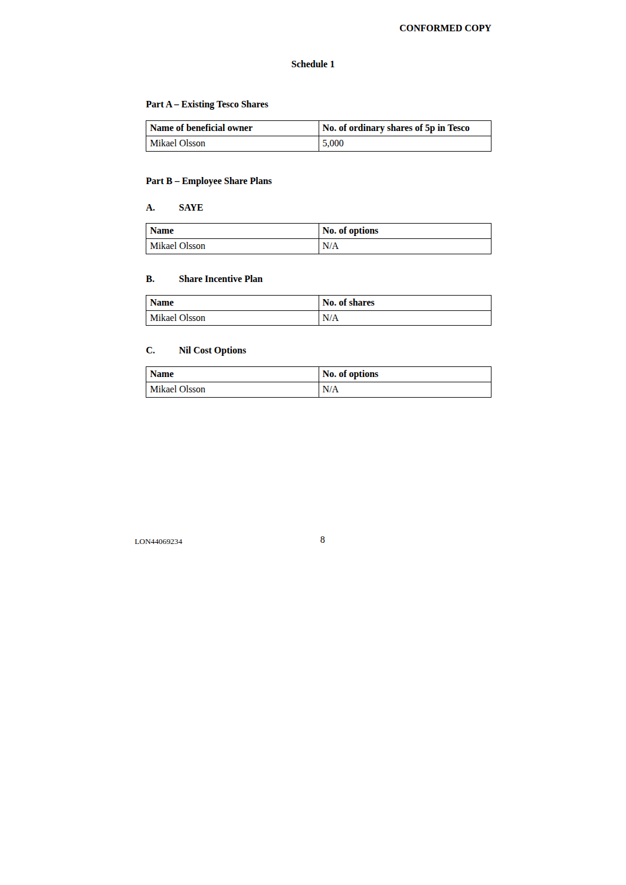CONFORMED COPY
Schedule 1
Part A – Existing Tesco Shares
| Name of beneficial owner | No. of ordinary shares of 5p in Tesco |
| --- | --- |
| Mikael Olsson | 5,000 |
Part B – Employee Share Plans
A. SAYE
| Name | No. of options |
| --- | --- |
| Mikael Olsson | N/A |
B. Share Incentive Plan
| Name | No. of shares |
| --- | --- |
| Mikael Olsson | N/A |
C. Nil Cost Options
| Name | No. of options |
| --- | --- |
| Mikael Olsson | N/A |
LON44069234 8